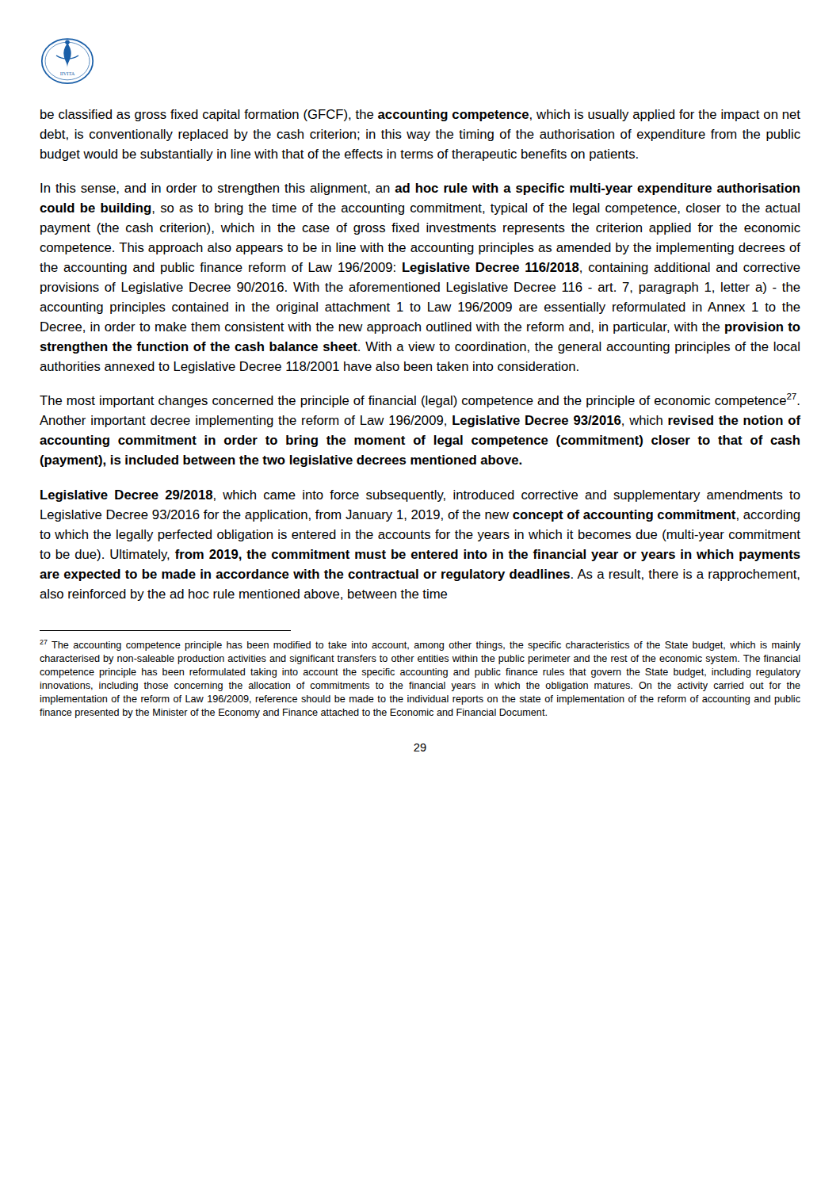IIVITA
be classified as gross fixed capital formation (GFCF), the accounting competence, which is usually applied for the impact on net debt, is conventionally replaced by the cash criterion; in this way the timing of the authorisation of expenditure from the public budget would be substantially in line with that of the effects in terms of therapeutic benefits on patients.
In this sense, and in order to strengthen this alignment, an ad hoc rule with a specific multi-year expenditure authorisation could be building, so as to bring the time of the accounting commitment, typical of the legal competence, closer to the actual payment (the cash criterion), which in the case of gross fixed investments represents the criterion applied for the economic competence. This approach also appears to be in line with the accounting principles as amended by the implementing decrees of the accounting and public finance reform of Law 196/2009: Legislative Decree 116/2018, containing additional and corrective provisions of Legislative Decree 90/2016. With the aforementioned Legislative Decree 116 - art. 7, paragraph 1, letter a) - the accounting principles contained in the original attachment 1 to Law 196/2009 are essentially reformulated in Annex 1 to the Decree, in order to make them consistent with the new approach outlined with the reform and, in particular, with the provision to strengthen the function of the cash balance sheet. With a view to coordination, the general accounting principles of the local authorities annexed to Legislative Decree 118/2001 have also been taken into consideration.
The most important changes concerned the principle of financial (legal) competence and the principle of economic competence27. Another important decree implementing the reform of Law 196/2009, Legislative Decree 93/2016, which revised the notion of accounting commitment in order to bring the moment of legal competence (commitment) closer to that of cash (payment), is included between the two legislative decrees mentioned above.
Legislative Decree 29/2018, which came into force subsequently, introduced corrective and supplementary amendments to Legislative Decree 93/2016 for the application, from January 1, 2019, of the new concept of accounting commitment, according to which the legally perfected obligation is entered in the accounts for the years in which it becomes due (multi-year commitment to be due). Ultimately, from 2019, the commitment must be entered into in the financial year or years in which payments are expected to be made in accordance with the contractual or regulatory deadlines. As a result, there is a rapprochement, also reinforced by the ad hoc rule mentioned above, between the time
27 The accounting competence principle has been modified to take into account, among other things, the specific characteristics of the State budget, which is mainly characterised by non-saleable production activities and significant transfers to other entities within the public perimeter and the rest of the economic system. The financial competence principle has been reformulated taking into account the specific accounting and public finance rules that govern the State budget, including regulatory innovations, including those concerning the allocation of commitments to the financial years in which the obligation matures. On the activity carried out for the implementation of the reform of Law 196/2009, reference should be made to the individual reports on the state of implementation of the reform of accounting and public finance presented by the Minister of the Economy and Finance attached to the Economic and Financial Document.
29